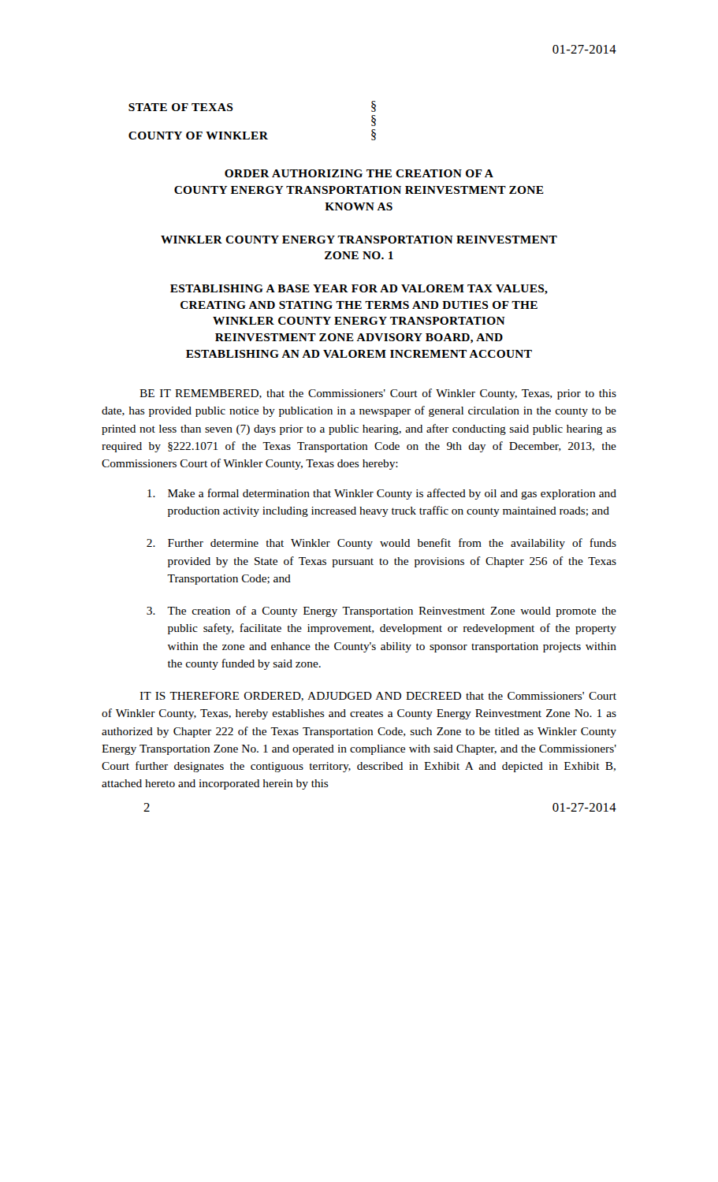01-27-2014
| STATE OF TEXAS | § § |
| COUNTY OF WINKLER | § |
ORDER AUTHORIZING THE CREATION OF A
COUNTY ENERGY TRANSPORTATION REINVESTMENT ZONE
KNOWN AS
WINKLER COUNTY ENERGY TRANSPORTATION REINVESTMENT
ZONE NO. 1
ESTABLISHING A BASE YEAR FOR AD VALOREM TAX VALUES,
CREATING AND STATING THE TERMS AND DUTIES OF THE
WINKLER COUNTY ENERGY TRANSPORTATION
REINVESTMENT ZONE ADVISORY BOARD, AND
ESTABLISHING AN AD VALOREM INCREMENT ACCOUNT
BE IT REMEMBERED, that the Commissioners' Court of Winkler County, Texas, prior to this date, has provided public notice by publication in a newspaper of general circulation in the county to be printed not less than seven (7) days prior to a public hearing, and after conducting said public hearing as required by §222.1071 of the Texas Transportation Code on the 9th day of December, 2013, the Commissioners Court of Winkler County, Texas does hereby:
Make a formal determination that Winkler County is affected by oil and gas exploration and production activity including increased heavy truck traffic on county maintained roads; and
Further determine that Winkler County would benefit from the availability of funds provided by the State of Texas pursuant to the provisions of Chapter 256 of the Texas Transportation Code; and
The creation of a County Energy Transportation Reinvestment Zone would promote the public safety, facilitate the improvement, development or redevelopment of the property within the zone and enhance the County's ability to sponsor transportation projects within the county funded by said zone.
IT IS THEREFORE ORDERED, ADJUDGED AND DECREED that the Commissioners' Court of Winkler County, Texas, hereby establishes and creates a County Energy Reinvestment Zone No. 1 as authorized by Chapter 222 of the Texas Transportation Code, such Zone to be titled as Winkler County Energy Transportation Zone No. 1 and operated in compliance with said Chapter, and the Commissioners' Court further designates the contiguous territory, described in Exhibit A and depicted in Exhibit B, attached hereto and incorporated herein by this
2 01-27-2014